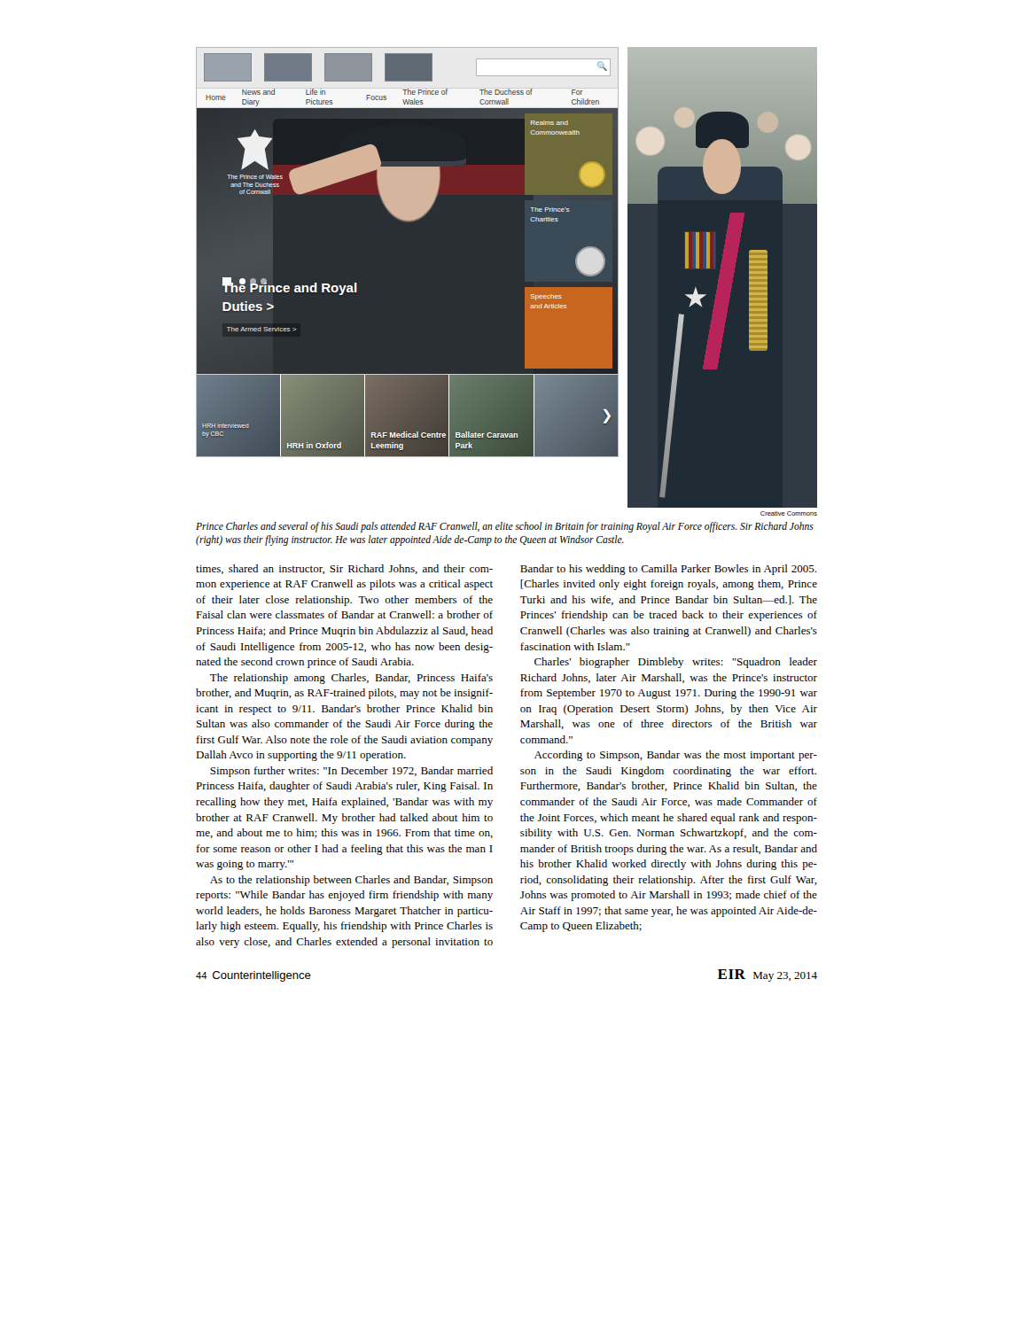Home News and Diary Life in Pictures Focus The Prince of Wales The Duchess of Cornwall For Children
The Prince of Wales
and The Duchess
of Cornwall
The Prince and Royal
Duties >
The Armed Services >
Realms and
Commonwealth
The Prince's
Charities
Speeches
and Articles
HRH interviewed
by CBC
HRH in Oxford
RAF Medical Centre
Leeming
Ballater Caravan Park
❯
Creative Commons
Prince Charles and several of his Saudi pals attended RAF Cranwell, an elite school in Britain for training Royal Air Force officers. Sir Richard Johns (right) was their flying instructor. He was later appointed Aide de-Camp to the Queen at Windsor Castle.
times, shared an instructor, Sir Richard Johns, and their common experience at RAF Cranwell as pilots was a critical aspect of their later close relationship. Two other members of the Faisal clan were classmates of Bandar at Cranwell: a brother of Princess Haifa; and Prince Muqrin bin Abdulazziz al Saud, head of Saudi Intelligence from 2005-12, who has now been designated the second crown prince of Saudi Arabia.
The relationship among Charles, Bandar, Princess Haifa's brother, and Muqrin, as RAF-trained pilots, may not be insignificant in respect to 9/11. Bandar's brother Prince Khalid bin Sultan was also commander of the Saudi Air Force during the first Gulf War. Also note the role of the Saudi aviation company Dallah Avco in supporting the 9/11 operation.
Simpson further writes: "In December 1972, Bandar married Princess Haifa, daughter of Saudi Arabia's ruler, King Faisal. In recalling how they met, Haifa explained, 'Bandar was with my brother at RAF Cranwell. My brother had talked about him to me, and about me to him; this was in 1966. From that time on, for some reason or other I had a feeling that this was the man I was going to marry.'"
As to the relationship between Charles and Bandar, Simpson reports: "While Bandar has enjoyed firm friendship with many world leaders, he holds Baroness Margaret Thatcher in particularly high esteem. Equally, his friendship with Prince Charles is also very close, and Charles extended a personal invitation to Bandar to his wedding to Camilla Parker Bowles in April 2005. [Charles invited only eight foreign royals, among them, Prince Turki and his wife, and Prince Bandar bin Sultan—ed.]. The Princes' friendship can be traced back to their experiences of Cranwell (Charles was also training at Cranwell) and Charles's fascination with Islam."
Charles' biographer Dimbleby writes: "Squadron leader Richard Johns, later Air Marshall, was the Prince's instructor from September 1970 to August 1971. During the 1990-91 war on Iraq (Operation Desert Storm) Johns, by then Vice Air Marshall, was one of three directors of the British war command."
According to Simpson, Bandar was the most important person in the Saudi Kingdom coordinating the war effort. Furthermore, Bandar's brother, Prince Khalid bin Sultan, the commander of the Saudi Air Force, was made Commander of the Joint Forces, which meant he shared equal rank and responsibility with U.S. Gen. Norman Schwartzkopf, and the commander of British troops during the war. As a result, Bandar and his brother Khalid worked directly with Johns during this period, consolidating their relationship. After the first Gulf War, Johns was promoted to Air Marshall in 1993; made chief of the Air Staff in 1997; that same year, he was appointed Air Aide-de-Camp to Queen Elizabeth;
44 Counterintelligence
EIRMay 23, 2014